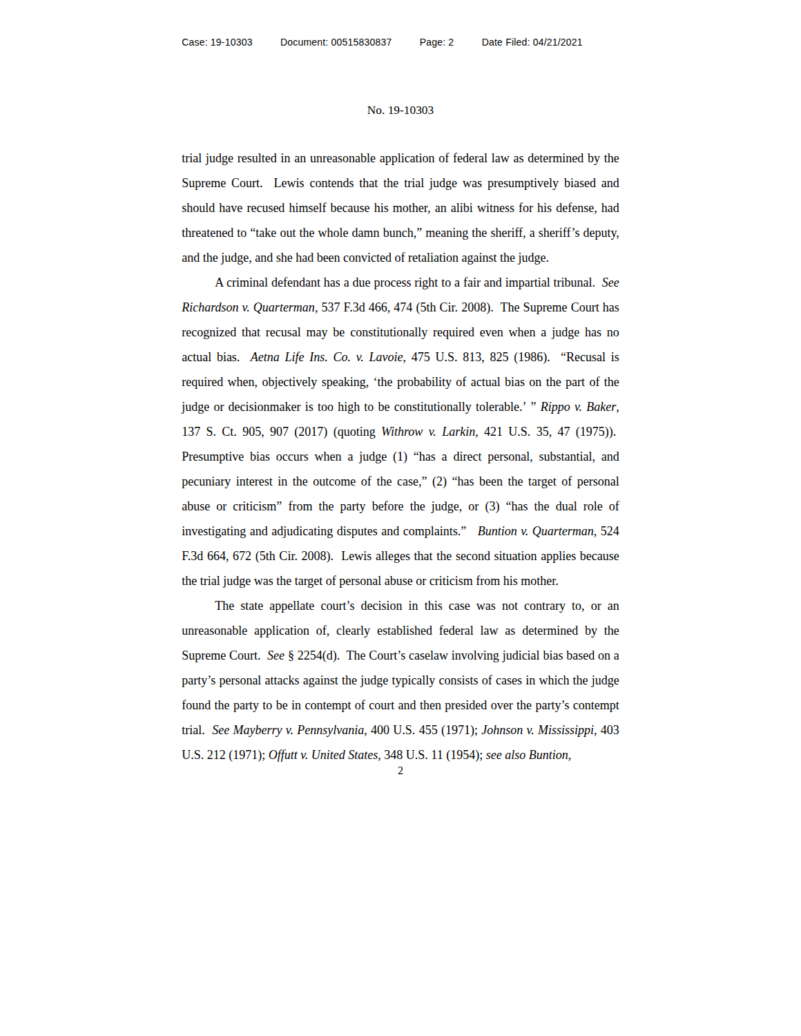Case: 19-10303 Document: 00515830837 Page: 2 Date Filed: 04/21/2021
No. 19-10303
trial judge resulted in an unreasonable application of federal law as determined by the Supreme Court. Lewis contends that the trial judge was presumptively biased and should have recused himself because his mother, an alibi witness for his defense, had threatened to “take out the whole damn bunch,” meaning the sheriff, a sheriff’s deputy, and the judge, and she had been convicted of retaliation against the judge.
A criminal defendant has a due process right to a fair and impartial tribunal. See Richardson v. Quarterman, 537 F.3d 466, 474 (5th Cir. 2008). The Supreme Court has recognized that recusal may be constitutionally required even when a judge has no actual bias. Aetna Life Ins. Co. v. Lavoie, 475 U.S. 813, 825 (1986). “Recusal is required when, objectively speaking, ‘the probability of actual bias on the part of the judge or decisionmaker is too high to be constitutionally tolerable.’ ” Rippo v. Baker, 137 S. Ct. 905, 907 (2017) (quoting Withrow v. Larkin, 421 U.S. 35, 47 (1975)). Presumptive bias occurs when a judge (1) “has a direct personal, substantial, and pecuniary interest in the outcome of the case,” (2) “has been the target of personal abuse or criticism” from the party before the judge, or (3) “has the dual role of investigating and adjudicating disputes and complaints.” Buntion v. Quarterman, 524 F.3d 664, 672 (5th Cir. 2008). Lewis alleges that the second situation applies because the trial judge was the target of personal abuse or criticism from his mother.
The state appellate court’s decision in this case was not contrary to, or an unreasonable application of, clearly established federal law as determined by the Supreme Court. See § 2254(d). The Court’s caselaw involving judicial bias based on a party’s personal attacks against the judge typically consists of cases in which the judge found the party to be in contempt of court and then presided over the party’s contempt trial. See Mayberry v. Pennsylvania, 400 U.S. 455 (1971); Johnson v. Mississippi, 403 U.S. 212 (1971); Offutt v. United States, 348 U.S. 11 (1954); see also Buntion,
2